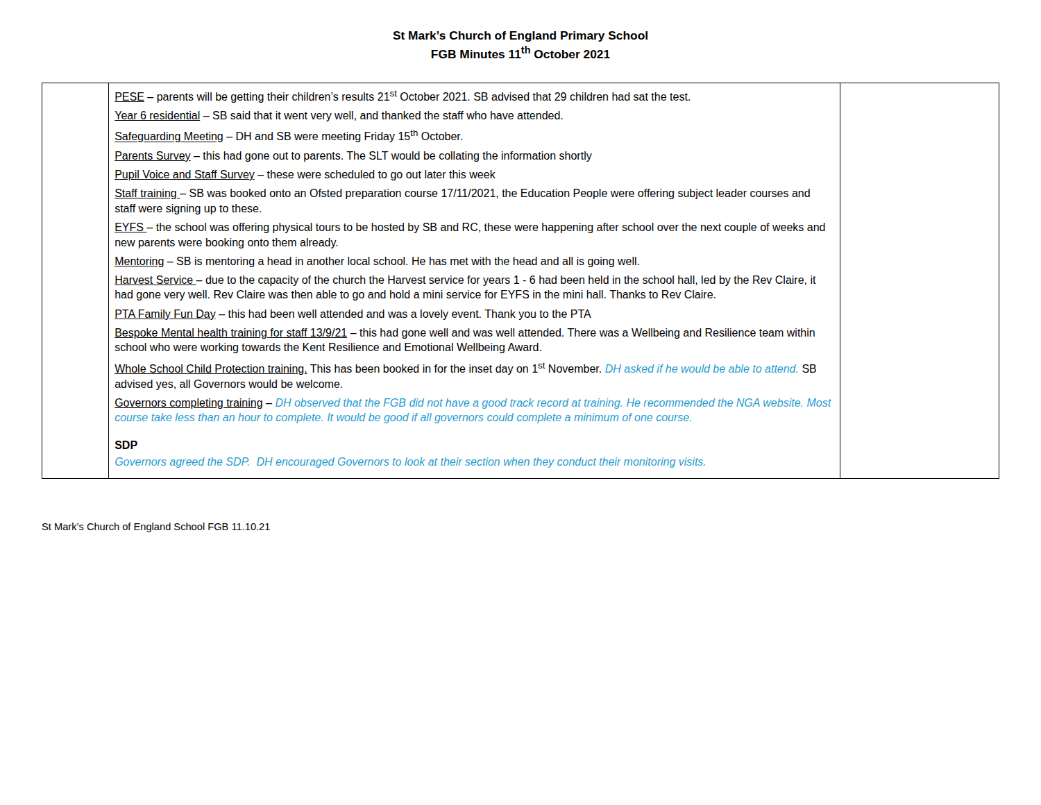St Mark’s Church of England Primary School FGB Minutes 11th October 2021
| | PESE – parents will be getting their children’s results 21 st October 2021. SB advised that 29 children had sat the test. Year 6 residential – SB said that it went very well, and thanked the staff who have attended. Safeguarding Meeting – DH and SB were meeting Friday 15 th October. Parents Survey – this had gone out to parents. The SLT would be collating the information shortly Pupil Voice and Staff Survey – these were scheduled to go out later this week Staff training – SB was booked onto an Ofsted preparation course 17/11/2021, the Education People were offering subject leader courses and staff were signing up to these. EYFS – the school was offering physical tours to be hosted by SB and RC, these were happening after school over the next couple of weeks and new parents were booking onto them already. Mentoring – SB is mentoring a head in another local school. He has met with the head and all is going well. Harvest Service – due to the capacity of the church the Harvest service for years 1 - 6 had been held in the school hall, led by the Rev Claire, it had gone very well. Rev Claire was then able to go and hold a mini service for EYFS in the mini hall. Thanks to Rev Claire. PTA Family Fun Day – this had been well attended and was a lovely event. Thank you to the PTA Bespoke Mental health training for staff 13/9/21 – this had gone well and was well attended. There was a Wellbeing and Resilience team within school who were working towards the Kent Resilience and Emotional Wellbeing Award. Whole School Child Protection training. This has been booked in for the inset day on 1 st November. DH asked if he would be able to attend. SB advised yes, all Governors would be welcome. Governors completing training – DH observed that the FGB did not have a good track record at training. He recommended the NGA website. Most course take less than an hour to complete. It would be good if all governors could complete a minimum of one course. SDP Governors agreed the SDP. DH encouraged Governors to look at their section when they conduct their monitoring visits. | |
St Mark’s Church of England School FGB 11.10.21